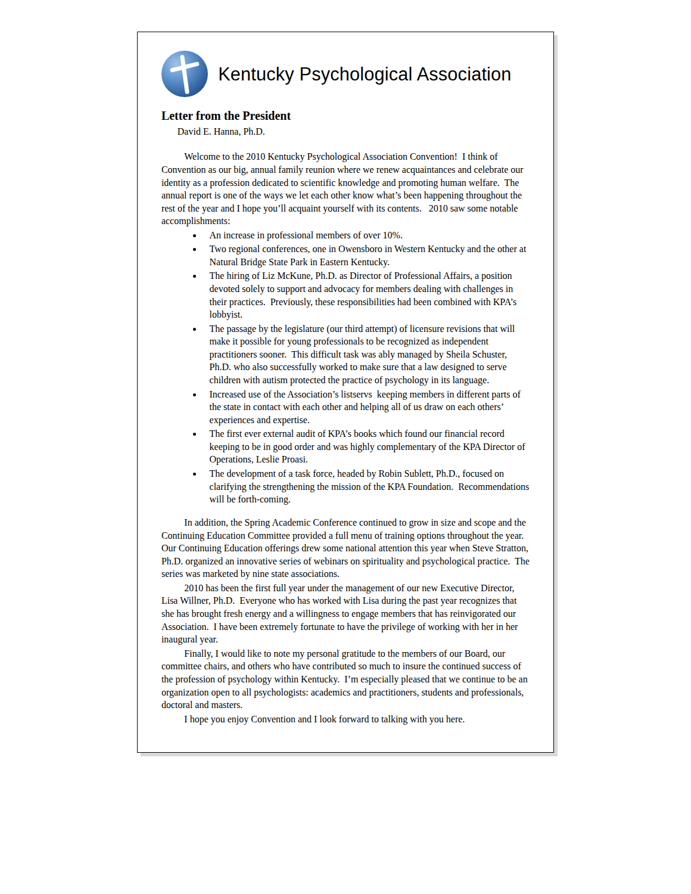Kentucky Psychological Association
Letter from the President
David E. Hanna, Ph.D.
Welcome to the 2010 Kentucky Psychological Association Convention! I think of Convention as our big, annual family reunion where we renew acquaintances and celebrate our identity as a profession dedicated to scientific knowledge and promoting human welfare. The annual report is one of the ways we let each other know what’s been happening throughout the rest of the year and I hope you’ll acquaint yourself with its contents. 2010 saw some notable accomplishments:
An increase in professional members of over 10%.
Two regional conferences, one in Owensboro in Western Kentucky and the other at Natural Bridge State Park in Eastern Kentucky.
The hiring of Liz McKune, Ph.D. as Director of Professional Affairs, a position devoted solely to support and advocacy for members dealing with challenges in their practices. Previously, these responsibilities had been combined with KPA’s lobbyist.
The passage by the legislature (our third attempt) of licensure revisions that will make it possible for young professionals to be recognized as independent practitioners sooner. This difficult task was ably managed by Sheila Schuster, Ph.D. who also successfully worked to make sure that a law designed to serve children with autism protected the practice of psychology in its language.
Increased use of the Association’s listservs keeping members in different parts of the state in contact with each other and helping all of us draw on each others’ experiences and expertise.
The first ever external audit of KPA’s books which found our financial record keeping to be in good order and was highly complementary of the KPA Director of Operations, Leslie Proasi.
The development of a task force, headed by Robin Sublett, Ph.D., focused on clarifying the strengthening the mission of the KPA Foundation. Recommendations will be forth-coming.
In addition, the Spring Academic Conference continued to grow in size and scope and the Continuing Education Committee provided a full menu of training options throughout the year. Our Continuing Education offerings drew some national attention this year when Steve Stratton, Ph.D. organized an innovative series of webinars on spirituality and psychological practice. The series was marketed by nine state associations.
2010 has been the first full year under the management of our new Executive Director, Lisa Willner, Ph.D. Everyone who has worked with Lisa during the past year recognizes that she has brought fresh energy and a willingness to engage members that has reinvigorated our Association. I have been extremely fortunate to have the privilege of working with her in her inaugural year.
Finally, I would like to note my personal gratitude to the members of our Board, our committee chairs, and others who have contributed so much to insure the continued success of the profession of psychology within Kentucky. I’m especially pleased that we continue to be an organization open to all psychologists: academics and practitioners, students and professionals, doctoral and masters.
I hope you enjoy Convention and I look forward to talking with you here.